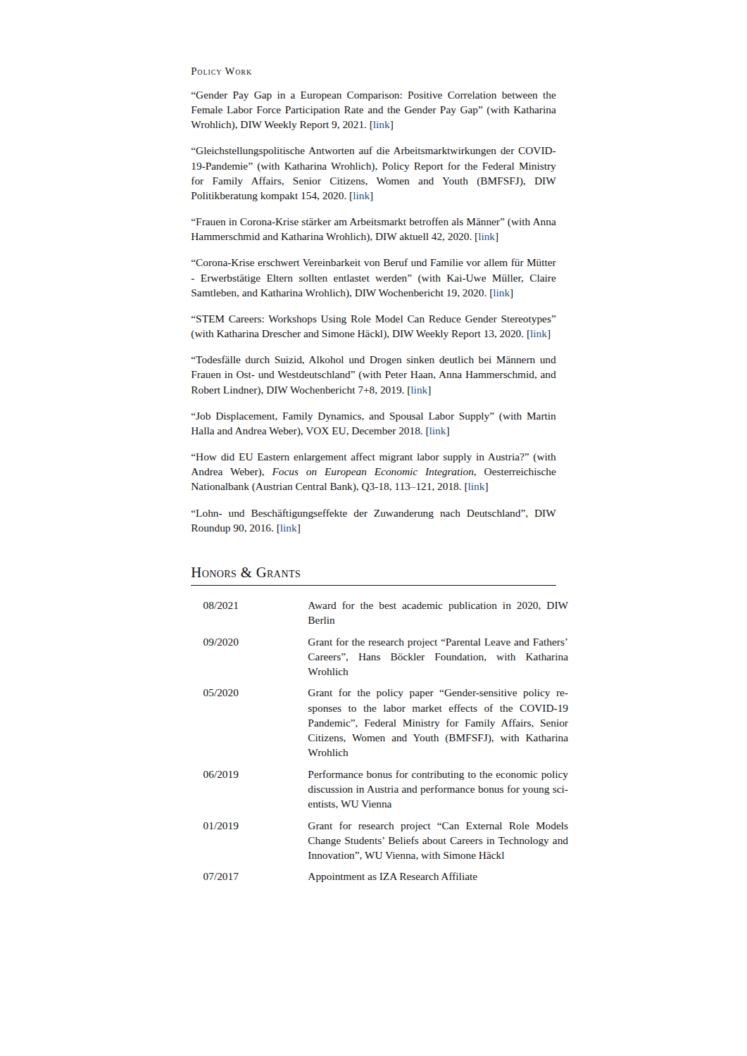Policy Work
“Gender Pay Gap in a European Comparison: Positive Correlation between the Female Labor Force Participation Rate and the Gender Pay Gap” (with Katharina Wrohlich), DIW Weekly Report 9, 2021. [link]
“Gleichstellungspolitische Antworten auf die Arbeitsmarktwirkungen der COVID-19-Pandemie” (with Katharina Wrohlich), Policy Report for the Federal Ministry for Family Affairs, Senior Citizens, Women and Youth (BMFSFJ), DIW Politikberatung kompakt 154, 2020. [link]
“Frauen in Corona-Krise stärker am Arbeitsmarkt betroffen als Männer” (with Anna Hammerschmid and Katharina Wrohlich), DIW aktuell 42, 2020. [link]
“Corona-Krise erschwert Vereinbarkeit von Beruf und Familie vor allem für Mütter - Erwerbstätige Eltern sollten entlastet werden” (with Kai-Uwe Müller, Claire Samtleben, and Katharina Wrohlich), DIW Wochenbericht 19, 2020. [link]
“STEM Careers: Workshops Using Role Model Can Reduce Gender Stereotypes” (with Katharina Drescher and Simone Häckl), DIW Weekly Report 13, 2020. [link]
“Todesfälle durch Suizid, Alkohol und Drogen sinken deutlich bei Männern und Frauen in Ost- und Westdeutschland” (with Peter Haan, Anna Hammerschmid, and Robert Lindner), DIW Wochenbericht 7+8, 2019. [link]
“Job Displacement, Family Dynamics, and Spousal Labor Supply” (with Martin Halla and Andrea Weber), VOX EU, December 2018. [link]
“How did EU Eastern enlargement affect migrant labor supply in Austria?” (with Andrea Weber), Focus on European Economic Integration, Oesterreichische Nationalbank (Austrian Central Bank), Q3-18, 113–121, 2018. [link]
“Lohn- und Beschäftigungseffekte der Zuwanderung nach Deutschland”, DIW Roundup 90, 2016. [link]
Honors & Grants
| 08/2021 | Award for the best academic publication in 2020, DIW Berlin |
| 09/2020 | Grant for the research project “Parental Leave and Fathers’ Careers”, Hans Böckler Foundation, with Katharina Wrohlich |
| 05/2020 | Grant for the policy paper “Gender-sensitive policy responses to the labor market effects of the COVID-19 Pandemic”, Federal Ministry for Family Affairs, Senior Citizens, Women and Youth (BMFSFJ), with Katharina Wrohlich |
| 06/2019 | Performance bonus for contributing to the economic policy discussion in Austria and performance bonus for young scientists, WU Vienna |
| 01/2019 | Grant for research project “Can External Role Models Change Students’ Beliefs about Careers in Technology and Innovation”, WU Vienna, with Simone Häckl |
| 07/2017 | Appointment as IZA Research Affiliate |